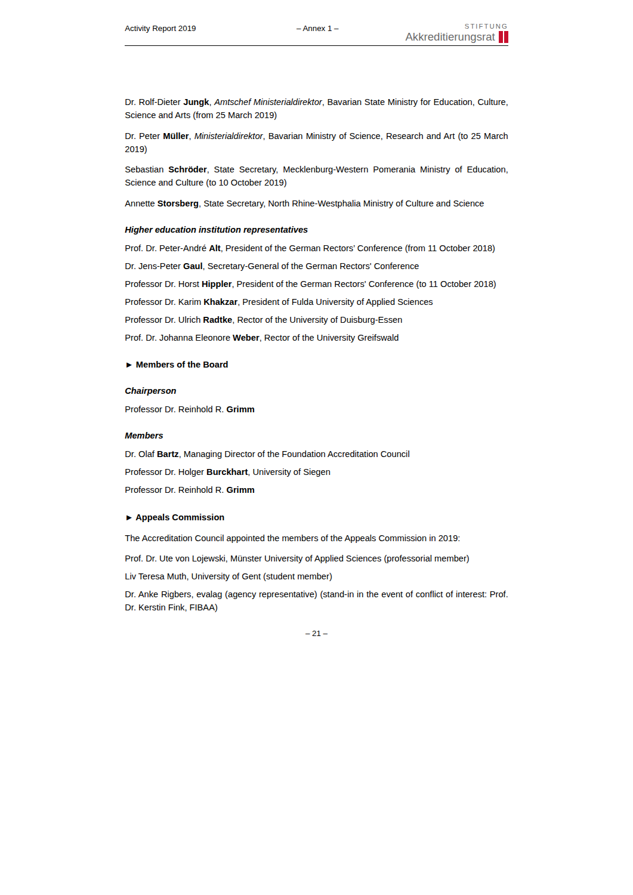Activity Report 2019
– Annex 1 –
Stiftung
Akkreditierungsrat
Dr. Rolf-Dieter Jungk, Amtschef Ministerialdirektor, Bavarian State Ministry for Education, Culture, Science and Arts (from 25 March 2019)
Dr. Peter Müller, Ministerialdirektor, Bavarian Ministry of Science, Research and Art (to 25 March 2019)
Sebastian Schröder, State Secretary, Mecklenburg-Western Pomerania Ministry of Education, Science and Culture (to 10 October 2019)
Annette Storsberg, State Secretary, North Rhine-Westphalia Ministry of Culture and Science
Higher education institution representatives
Prof. Dr. Peter-André Alt, President of the German Rectors’ Conference (from 11 October 2018)
Dr. Jens-Peter Gaul, Secretary-General of the German Rectors' Conference
Professor Dr. Horst Hippler, President of the German Rectors' Conference (to 11 October 2018)
Professor Dr. Karim Khakzar, President of Fulda University of Applied Sciences
Professor Dr. Ulrich Radtke, Rector of the University of Duisburg-Essen
Prof. Dr. Johanna Eleonore Weber, Rector of the University Greifswald
► Members of the Board
Chairperson
Professor Dr. Reinhold R. Grimm
Members
Dr. Olaf Bartz, Managing Director of the Foundation Accreditation Council
Professor Dr. Holger Burckhart, University of Siegen
Professor Dr. Reinhold R. Grimm
► Appeals Commission
The Accreditation Council appointed the members of the Appeals Commission in 2019:
Prof. Dr. Ute von Lojewski, Münster University of Applied Sciences (professorial member)
Liv Teresa Muth, University of Gent (student member)
Dr. Anke Rigbers, evalag (agency representative) (stand-in in the event of conflict of interest: Prof. Dr. Kerstin Fink, FIBAA)
– 21 –